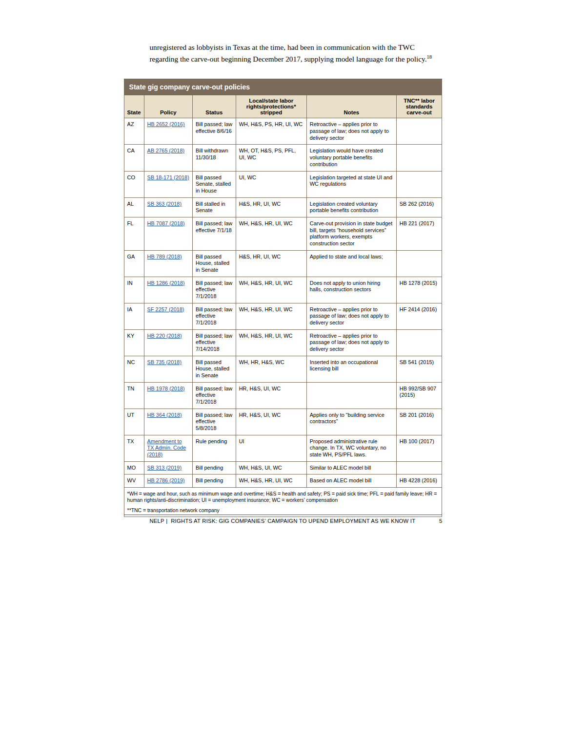unregistered as lobbyists in Texas at the time, had been in communication with the TWC regarding the carve-out beginning December 2017, supplying model language for the policy.18
State gig company carve-out policies
| State | Policy | Status | Local/state labor rights/protections* stripped | Notes | TNC** labor standards carve-out |
| --- | --- | --- | --- | --- | --- |
| AZ | HB 2652 (2016) | Bill passed; law effective 8/6/16 | WH, H&S, PS, HR, UI, WC | Retroactive – applies prior to passage of law; does not apply to delivery sector | |
| CA | AB 2765 (2018) | Bill withdrawn 11/30/18 | WH, OT, H&S, PS, PFL, UI, WC | Legislation would have created voluntary portable benefits contribution | |
| CO | SB 18-171 (2018) | Bill passed Senate, stalled in House | UI, WC | Legislation targeted at state UI and WC regulations | |
| AL | SB 363 (2018) | Bill stalled in Senate | H&S, HR, UI, WC | Legislation created voluntary portable benefits contribution | SB 262 (2016) |
| FL | HB 7087 (2018) | Bill passed; law effective 7/1/18 | WH, H&S, HR, UI, WC | Carve-out provision in state budget bill, targets “household services” platform workers, exempts construction sector | HB 221 (2017) |
| GA | HB 789 (2018) | Bill passed House, stalled in Senate | H&S, HR, UI, WC | Applied to state and local laws; | |
| IN | HB 1286 (2018) | Bill passed; law effective 7/1/2018 | WH, H&S, HR, UI, WC | Does not apply to union hiring halls, construction sectors | HB 1278 (2015) |
| IA | SF 2257 (2018) | Bill passed; law effective 7/1/2018 | WH, H&S, HR, UI, WC | Retroactive – applies prior to passage of law; does not apply to delivery sector | HF 2414 (2016) |
| KY | HB 220 (2018) | Bill passed; law effective 7/14/2018 | WH, H&S, HR, UI, WC | Retroactive – applies prior to passage of law; does not apply to delivery sector | |
| NC | SB 735 (2018) | Bill passed House, stalled in Senate | WH, HR, H&S, WC | Inserted into an occupational licensing bill | SB 541 (2015) |
| TN | HB 1978 (2018) | Bill passed; law effective 7/1/2018 | HR, H&S, UI, WC | | HB 992/SB 907 (2015) |
| UT | HB 364 (2018) | Bill passed; law effective 5/8/2018 | HR, H&S, UI, WC | Applies only to “building service contractors” | SB 201 (2016) |
| TX | Amendment to TX Admin. Code (2018) | Rule pending | UI | Proposed administrative rule change. In TX, WC voluntary, no state WH, PS/PFL laws. | HB 100 (2017) |
| MO | SB 313 (2019) | Bill pending | WH, H&S, UI, WC | Similar to ALEC model bill | |
| WV | HB 2786 (2019) | Bill pending | WH, H&S, HR, UI, WC | Based on ALEC model bill | HB 4228 (2016) |
| *WH = wage and hour, such as minimum wage and overtime; H&S = health and safety; PS = paid sick time; PFL = paid family leave; HR = human rights/anti-discrimination; UI = unemployment insurance; WC = workers’ compensation **TNC = transportation network company |
NELP | RIGHTS AT RISK: GIG COMPANIES’ CAMPAIGN TO UPEND EMPLOYMENT AS WE KNOW IT 5